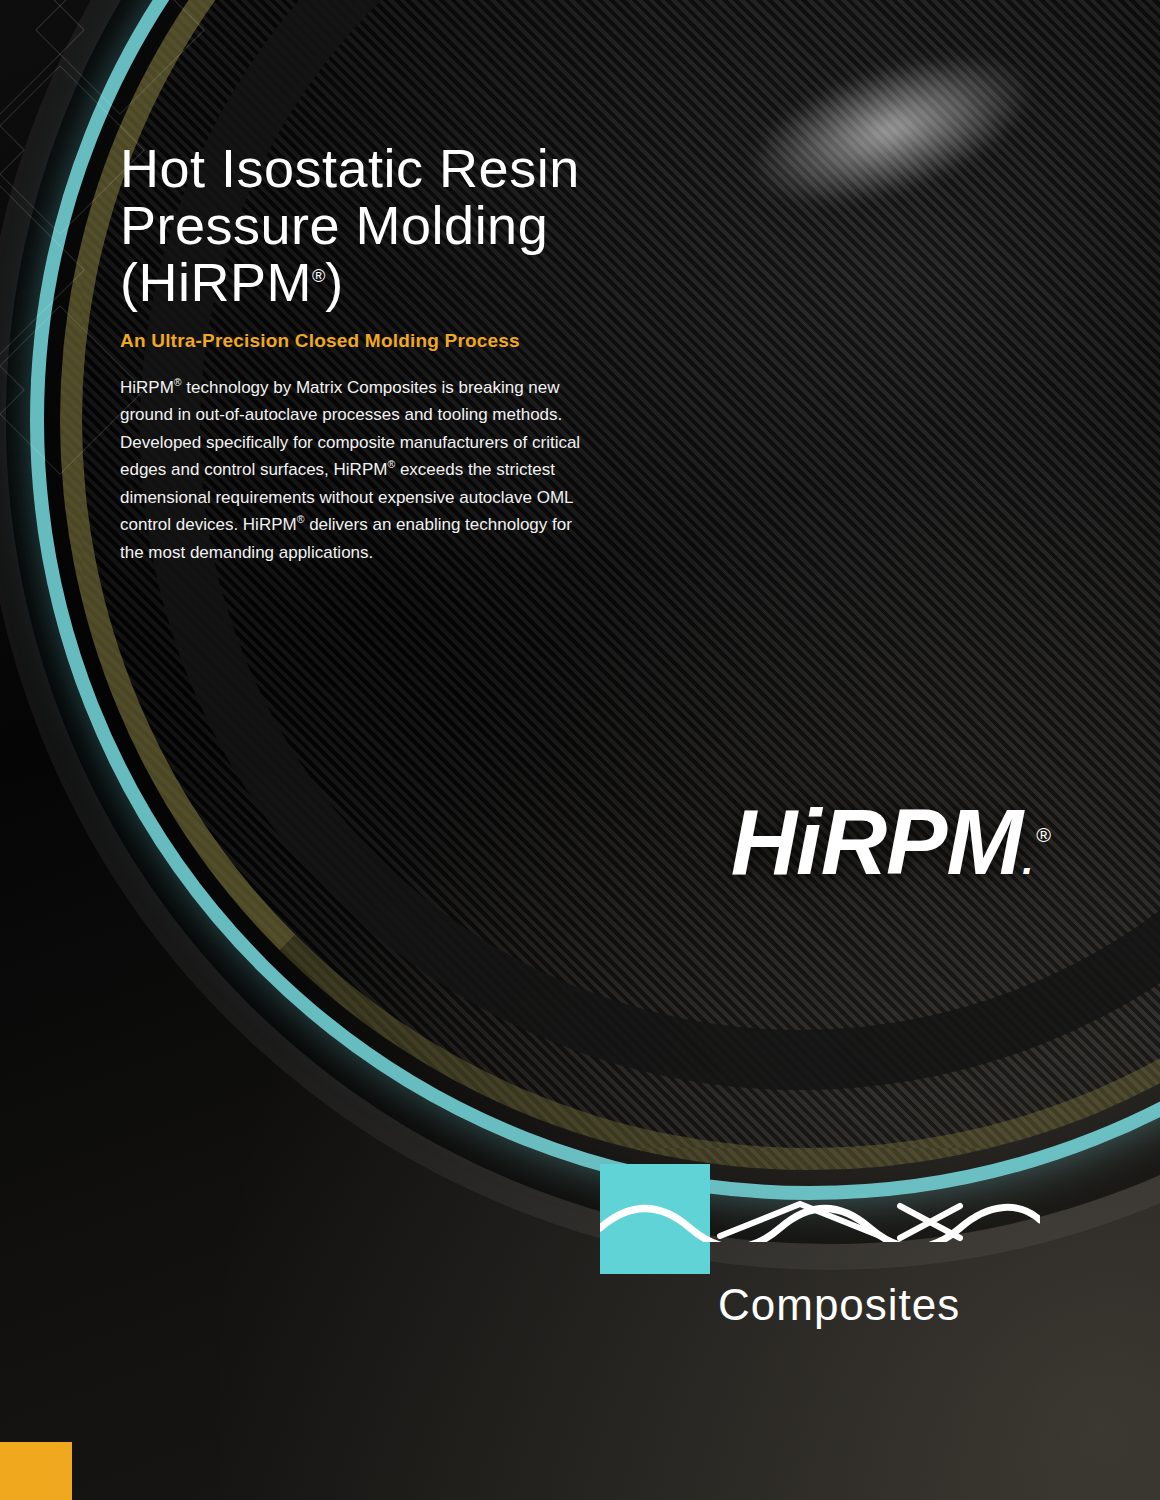Hot Isostatic Resin
Pressure Molding
(HiRPM®)
An Ultra-Precision Closed Molding Process
HiRPM® technology by Matrix Composites is breaking new ground in out-of-autoclave processes and tooling methods. Developed specifically for composite manufacturers of critical edges and control surfaces, HiRPM® exceeds the strictest dimensional requirements without expensive autoclave OML control devices. HiRPM® delivers an enabling technology for the most demanding applications.
HiRPM.®
Composites